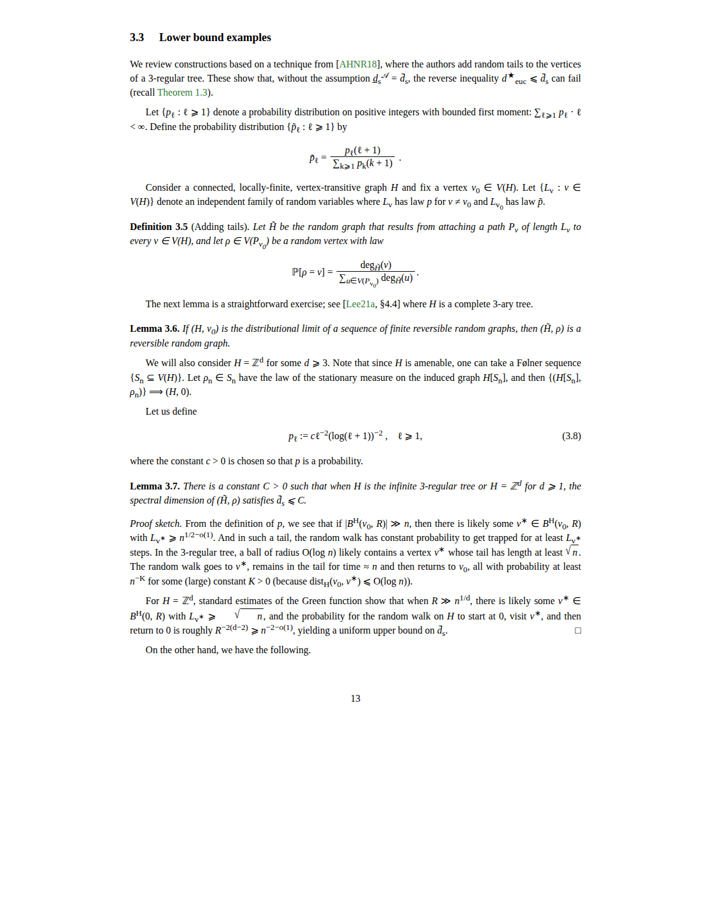3.3 Lower bound examples
We review constructions based on a technique from [AHNR18], where the authors add random tails to the vertices of a 3-regular tree. These show that, without the assumption d̲s𝒜 = d̄s, the reverse inequality d★euc ⩽ d̄s can fail (recall Theorem 1.3).
Let {pℓ : ℓ ⩾ 1} denote a probability distribution on positive integers with bounded first moment: ∑ℓ⩾1 pℓ · ℓ < ∞. Define the probability distribution {p̃ℓ : ℓ ⩾ 1} by
p̃ℓ = pℓ(ℓ + 1)∑k⩾1 pk(k + 1) .
Consider a connected, locally-finite, vertex-transitive graph H and fix a vertex v0 ∈ V(H). Let {Lv : v ∈ V(H)} denote an independent family of random variables where Lv has law p for v ≠ v0 and Lv0 has law p̃.
Definition 3.5 (Adding tails). Let H̃ be the random graph that results from attaching a path Pv of length Lv to every v ∈ V(H), and let ρ ∈ V(Pv0) be a random vertex with law
ℙ[ρ = v] = degH̃(v)∑u∈V(Pv0) degH̃(u).
The next lemma is a straightforward exercise; see [Lee21a, §4.4] where H is a complete 3-ary tree.
Lemma 3.6. If (H, v0) is the distributional limit of a sequence of finite reversible random graphs, then (H̃, ρ) is a reversible random graph.
We will also consider H = ℤd for some d ⩾ 3. Note that since H is amenable, one can take a Følner sequence {Sn ⊆ V(H)}. Let ρn ∈ Sn have the law of the stationary measure on the induced graph H[Sn], and then {(H[Sn], ρn)} ⟹ (H, 0).
Let us define
pℓ := cℓ−2(log(ℓ + 1))−2 , ℓ ⩾ 1, (3.8)
where the constant c > 0 is chosen so that p is a probability.
Lemma 3.7. There is a constant C > 0 such that when H is the infinite 3-regular tree or H = ℤd for d ⩾ 1, the spectral dimension of (H̃, ρ) satisfies d̄s ⩽ C.
Proof sketch. From the definition of p, we see that if |BH(v0, R)| ≫ n, then there is likely some v∗ ∈ BH(v0, R) with Lv∗ ⩾ n1/2−o(1). And in such a tail, the random walk has constant probability to get trapped for at least Lv∗ steps. In the 3-regular tree, a ball of radius O(log n) likely contains a vertex v∗ whose tail has length at least √n. The random walk goes to v∗, remains in the tail for time ≈ n and then returns to v0, all with probability at least n−K for some (large) constant K > 0 (because distH(v0, v∗) ⩽ O(log n)).
For H = ℤd, standard estimates of the Green function show that when R ≫ n1/d, there is likely some v∗ ∈ BH(0, R) with Lv∗ ⩾ √n, and the probability for the random walk on H to start at 0, visit v∗, and then return to 0 is roughly R−2(d−2) ⩾ n−2−o(1), yielding a uniform upper bound on d̄s.□
On the other hand, we have the following.
13